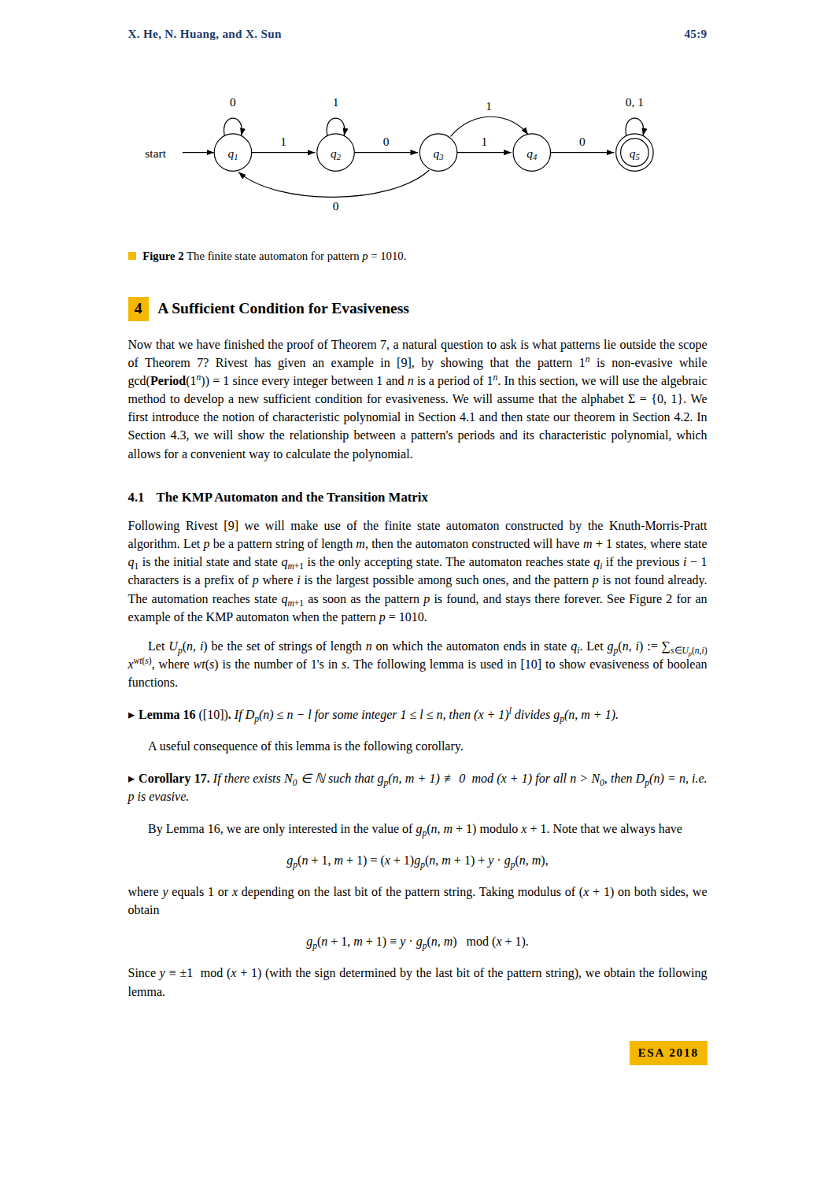X. He, N. Huang, and X. Sun 45:9
start q1 q2 q3 q4 q5 0 1 0, 1 1 0 1 0 1 0
Figure 2 The finite state automaton for pattern p = 1010.
4 A Sufficient Condition for Evasiveness
Now that we have finished the proof of Theorem 7, a natural question to ask is what patterns lie outside the scope of Theorem 7? Rivest has given an example in [9], by showing that the pattern 1n is non-evasive while gcd(Period(1n)) = 1 since every integer between 1 and n is a period of 1n. In this section, we will use the algebraic method to develop a new sufficient condition for evasiveness. We will assume that the alphabet Σ = {0, 1}. We first introduce the notion of characteristic polynomial in Section 4.1 and then state our theorem in Section 4.2. In Section 4.3, we will show the relationship between a pattern's periods and its characteristic polynomial, which allows for a convenient way to calculate the polynomial.
4.1 The KMP Automaton and the Transition Matrix
Following Rivest [9] we will make use of the finite state automaton constructed by the Knuth-Morris-Pratt algorithm. Let p be a pattern string of length m, then the automaton constructed will have m + 1 states, where state q1 is the initial state and state qm+1 is the only accepting state. The automaton reaches state qi if the previous i − 1 characters is a prefix of p where i is the largest possible among such ones, and the pattern p is not found already. The automation reaches state qm+1 as soon as the pattern p is found, and stays there forever. See Figure 2 for an example of the KMP automaton when the pattern p = 1010.
Let Up(n, i) be the set of strings of length n on which the automaton ends in state qi. Let gp(n, i) := ∑s∈Up(n,i) xwt(s), where wt(s) is the number of 1's in s. The following lemma is used in [10] to show evasiveness of boolean functions.
▸Lemma 16 ([10]). If Dp(n) ≤ n − l for some integer 1 ≤ l ≤ n, then (x + 1)l divides gp(n, m + 1).
A useful consequence of this lemma is the following corollary.
▸Corollary 17. If there exists N0 ∈ ℕ such that gp(n, m + 1) ≢ 0 mod (x + 1) for all n > N0, then Dp(n) = n, i.e. p is evasive.
By Lemma 16, we are only interested in the value of gp(n, m + 1) modulo x + 1. Note that we always have
gp(n + 1, m + 1) = (x + 1)gp(n, m + 1) + y · gp(n, m),
where y equals 1 or x depending on the last bit of the pattern string. Taking modulus of (x + 1) on both sides, we obtain
gp(n + 1, m + 1) ≡ y · gp(n, m) mod (x + 1).
Since y ≡ ±1 mod (x + 1) (with the sign determined by the last bit of the pattern string), we obtain the following lemma.
ESA 2018